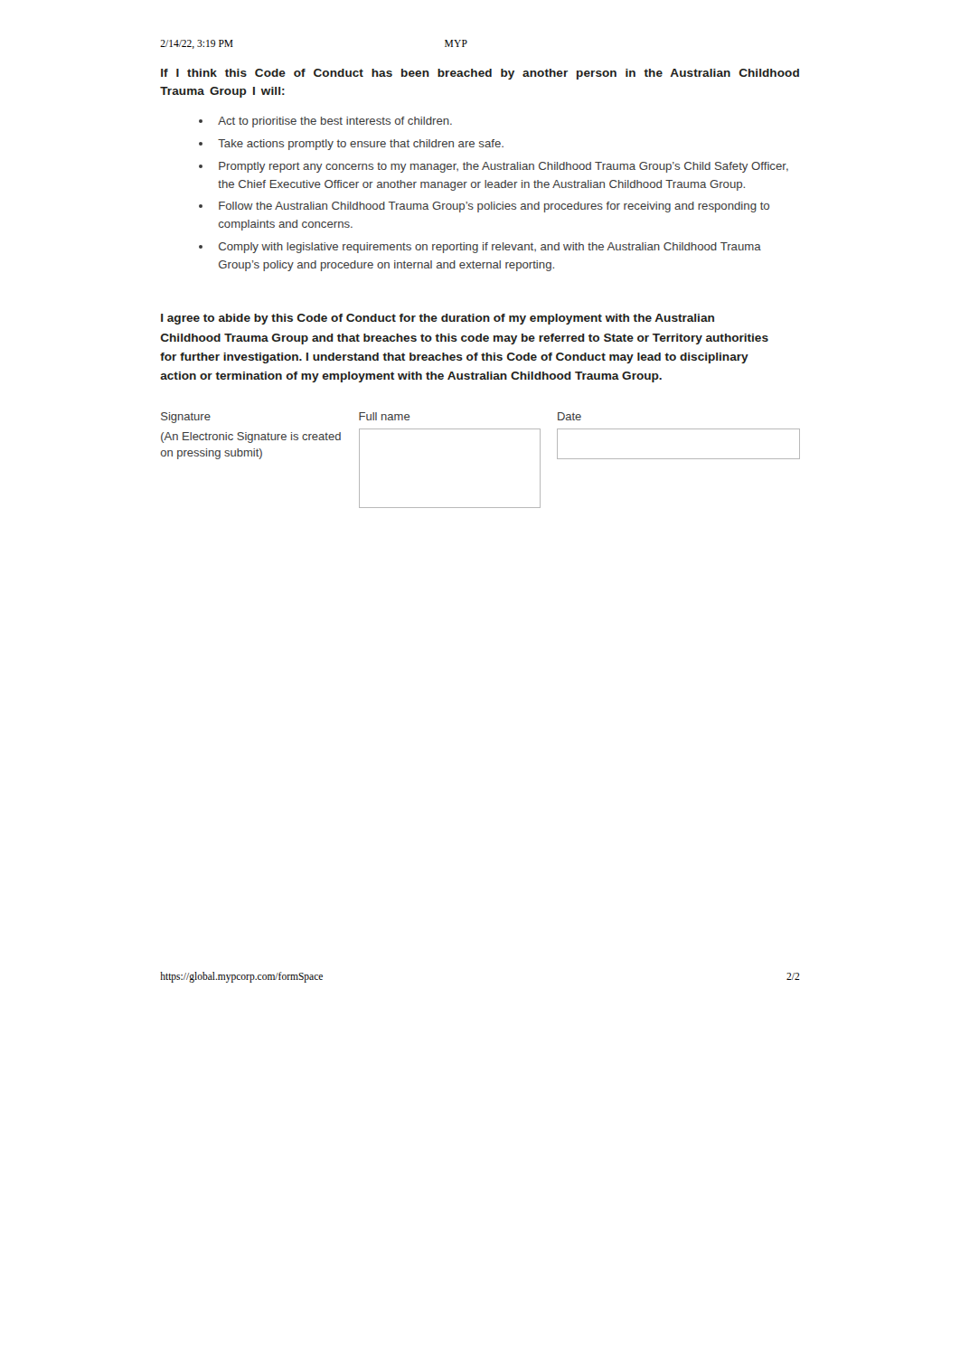2/14/22, 3:19 PM MYP
If I think this Code of Conduct has been breached by another person in the Australian Childhood Trauma Group I will:
Act to prioritise the best interests of children.
Take actions promptly to ensure that children are safe.
Promptly report any concerns to my manager, the Australian Childhood Trauma Group’s Child Safety Officer, the Chief Executive Officer or another manager or leader in the Australian Childhood Trauma Group.
Follow the Australian Childhood Trauma Group’s policies and procedures for receiving and responding to complaints and concerns.
Comply with legislative requirements on reporting if relevant, and with the Australian Childhood Trauma Group’s policy and procedure on internal and external reporting.
I agree to abide by this Code of Conduct for the duration of my employment with the Australian Childhood Trauma Group and that breaches to this code may be referred to State or Territory authorities for further investigation. I understand that breaches of this Code of Conduct may lead to disciplinary action or termination of my employment with the Australian Childhood Trauma Group.
Signature
(An Electronic Signature is created on pressing submit)
Full name
Date
https://global.mypcorp.com/formSpace 2/2